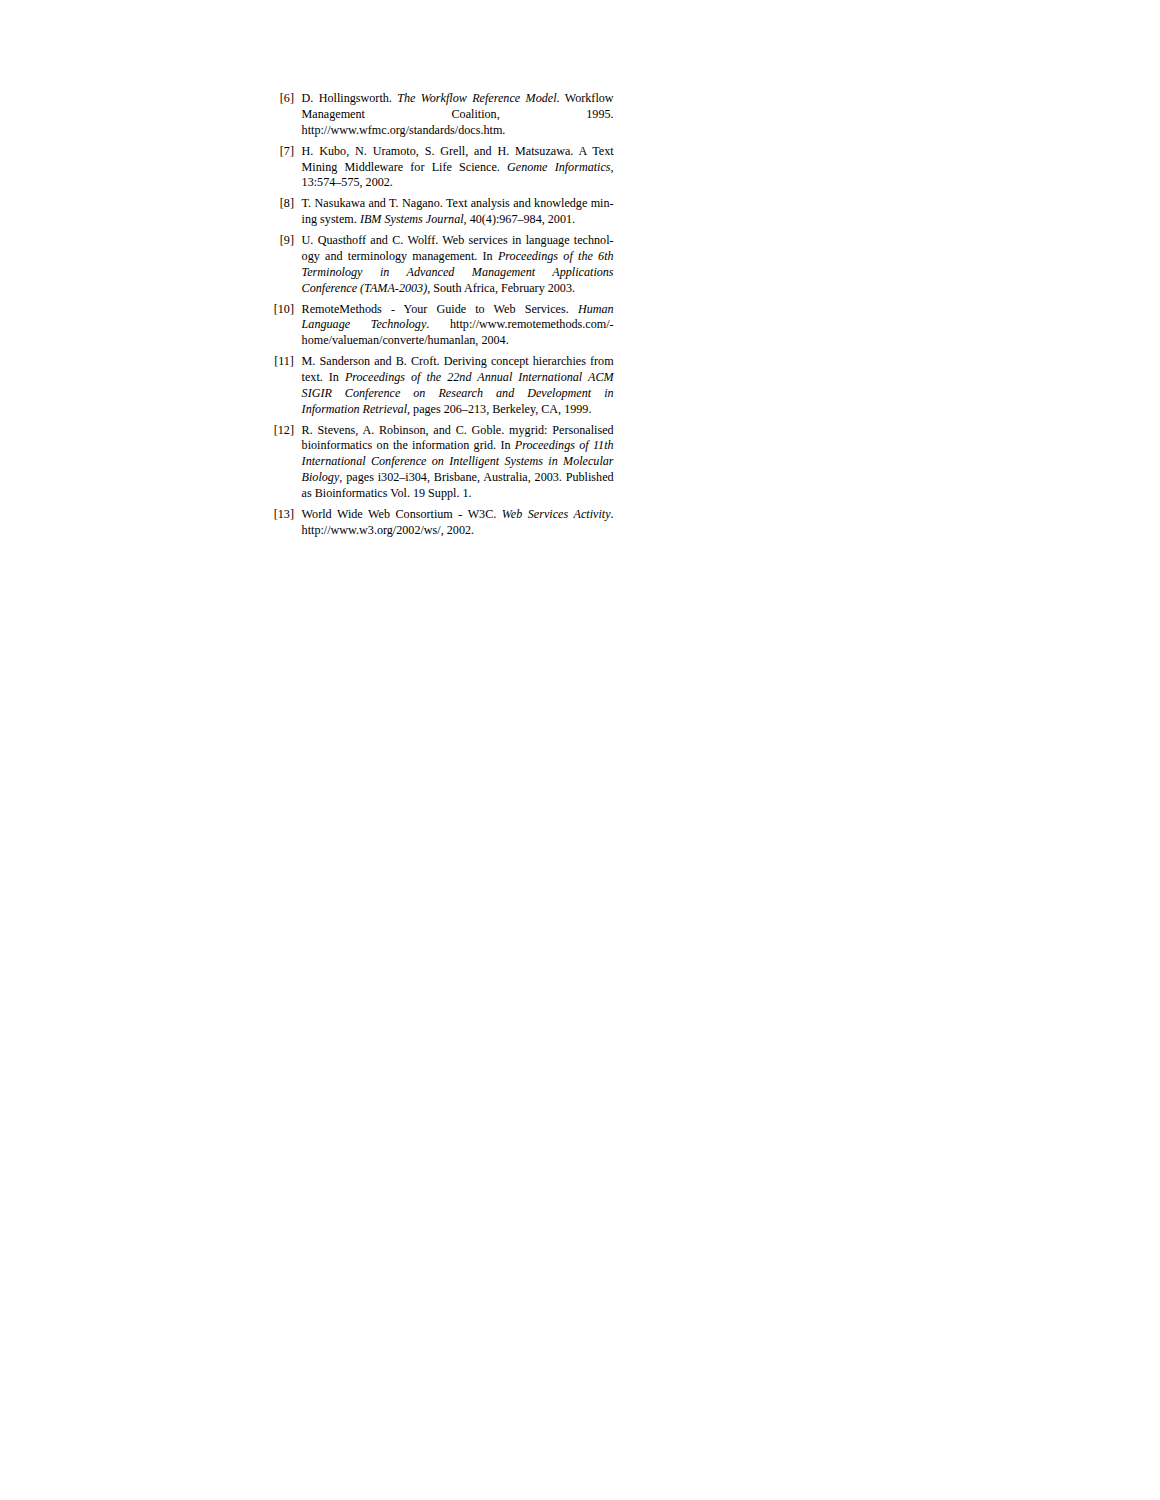[6] D. Hollingsworth. The Workflow Reference Model. Workflow Management Coalition, 1995. http://www.wfmc.org/standards/docs.htm.
[7] H. Kubo, N. Uramoto, S. Grell, and H. Matsuzawa. A Text Mining Middleware for Life Science. Genome Informatics, 13:574–575, 2002.
[8] T. Nasukawa and T. Nagano. Text analysis and knowledge mining system. IBM Systems Journal, 40(4):967–984, 2001.
[9] U. Quasthoff and C. Wolff. Web services in language technology and terminology management. In Proceedings of the 6th Terminology in Advanced Management Applications Conference (TAMA-2003), South Africa, February 2003.
[10] RemoteMethods - Your Guide to Web Services. Human Language Technology. http://www.remotemethods.com/-home/valueman/converte/humanlan, 2004.
[11] M. Sanderson and B. Croft. Deriving concept hierarchies from text. In Proceedings of the 22nd Annual International ACM SIGIR Conference on Research and Development in Information Retrieval, pages 206–213, Berkeley, CA, 1999.
[12] R. Stevens, A. Robinson, and C. Goble. mygrid: Personalised bioinformatics on the information grid. In Proceedings of 11th International Conference on Intelligent Systems in Molecular Biology, pages i302–i304, Brisbane, Australia, 2003. Published as Bioinformatics Vol. 19 Suppl. 1.
[13] World Wide Web Consortium - W3C. Web Services Activity. http://www.w3.org/2002/ws/, 2002.